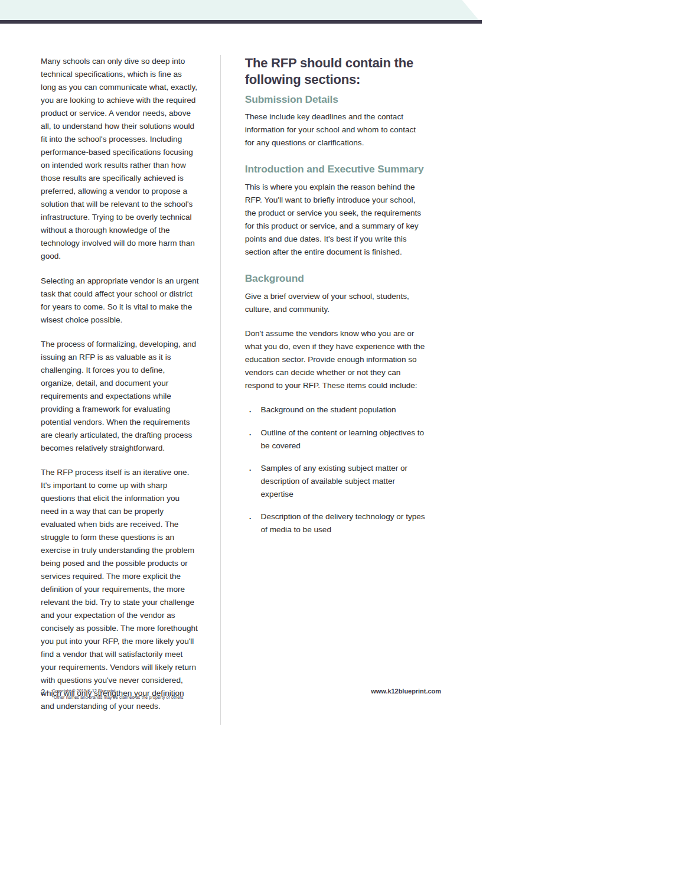Many schools can only dive so deep into technical specifications, which is fine as long as you can communicate what, exactly, you are looking to achieve with the required product or service. A vendor needs, above all, to understand how their solutions would fit into the school's processes. Including performance-based specifications focusing on intended work results rather than how those results are specifically achieved is preferred, allowing a vendor to propose a solution that will be relevant to the school's infrastructure. Trying to be overly technical without a thorough knowledge of the technology involved will do more harm than good.
Selecting an appropriate vendor is an urgent task that could affect your school or district for years to come. So it is vital to make the wisest choice possible.
The process of formalizing, developing, and issuing an RFP is as valuable as it is challenging. It forces you to define, organize, detail, and document your requirements and expectations while providing a framework for evaluating potential vendors. When the requirements are clearly articulated, the drafting process becomes relatively straightforward.
The RFP process itself is an iterative one. It's important to come up with sharp questions that elicit the information you need in a way that can be properly evaluated when bids are received. The struggle to form these questions is an exercise in truly understanding the problem being posed and the possible products or services required. The more explicit the definition of your requirements, the more relevant the bid. Try to state your challenge and your expectation of the vendor as concisely as possible. The more forethought you put into your RFP, the more likely you'll find a vendor that will satisfactorily meet your requirements. Vendors will likely return with questions you've never considered, which will only strengthen your definition and understanding of your needs.
The RFP should contain the following sections:
Submission Details
These include key deadlines and the contact information for your school and whom to contact for any questions or clarifications.
Introduction and Executive Summary
This is where you explain the reason behind the RFP. You'll want to briefly introduce your school, the product or service you seek, the requirements for this product or service, and a summary of key points and due dates. It's best if you write this section after the entire document is finished.
Background
Give a brief overview of your school, students, culture, and community.
Don't assume the vendors know who you are or what you do, even if they have experience with the education sector. Provide enough information so vendors can decide whether or not they can respond to your RFP. These items could include:
Background on the student population
Outline of the content or learning objectives to be covered
Samples of any existing subject matter or description of available subject matter expertise
Description of the delivery technology or types of media to be used
2
Copyright © 2015 K-12 Blueprint.
*Other names and brands may be claimed as the property of others
www.k12blueprint.com